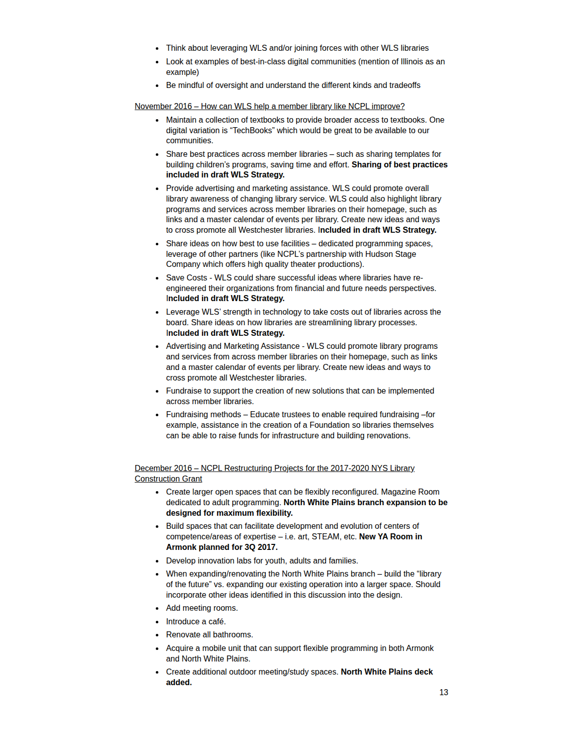Think about leveraging WLS and/or joining forces with other WLS libraries
Look at examples of best-in-class digital communities (mention of Illinois as an example)
Be mindful of oversight and understand the different kinds and tradeoffs
November 2016 – How can WLS help a member library like NCPL improve?
Maintain a collection of textbooks to provide broader access to textbooks. One digital variation is “TechBooks” which would be great to be available to our communities.
Share best practices across member libraries – such as sharing templates for building children’s programs, saving time and effort. Sharing of best practices included in draft WLS Strategy.
Provide advertising and marketing assistance. WLS could promote overall library awareness of changing library service. WLS could also highlight library programs and services across member libraries on their homepage, such as links and a master calendar of events per library. Create new ideas and ways to cross promote all Westchester libraries. Included in draft WLS Strategy.
Share ideas on how best to use facilities – dedicated programming spaces, leverage of other partners (like NCPL’s partnership with Hudson Stage Company which offers high quality theater productions).
Save Costs - WLS could share successful ideas where libraries have re-engineered their organizations from financial and future needs perspectives. Included in draft WLS Strategy.
Leverage WLS’ strength in technology to take costs out of libraries across the board. Share ideas on how libraries are streamlining library processes. Included in draft WLS Strategy.
Advertising and Marketing Assistance - WLS could promote library programs and services from across member libraries on their homepage, such as links and a master calendar of events per library. Create new ideas and ways to cross promote all Westchester libraries.
Fundraise to support the creation of new solutions that can be implemented across member libraries.
Fundraising methods – Educate trustees to enable required fundraising –for example, assistance in the creation of a Foundation so libraries themselves can be able to raise funds for infrastructure and building renovations.
December 2016 – NCPL Restructuring Projects for the 2017-2020 NYS Library Construction Grant
Create larger open spaces that can be flexibly reconfigured. Magazine Room dedicated to adult programming. North White Plains branch expansion to be designed for maximum flexibility.
Build spaces that can facilitate development and evolution of centers of competence/areas of expertise – i.e. art, STEAM, etc. New YA Room in Armonk planned for 3Q 2017.
Develop innovation labs for youth, adults and families.
When expanding/renovating the North White Plains branch – build the “library of the future” vs. expanding our existing operation into a larger space. Should incorporate other ideas identified in this discussion into the design.
Add meeting rooms.
Introduce a café.
Renovate all bathrooms.
Acquire a mobile unit that can support flexible programming in both Armonk and North White Plains.
Create additional outdoor meeting/study spaces. North White Plains deck added.
13